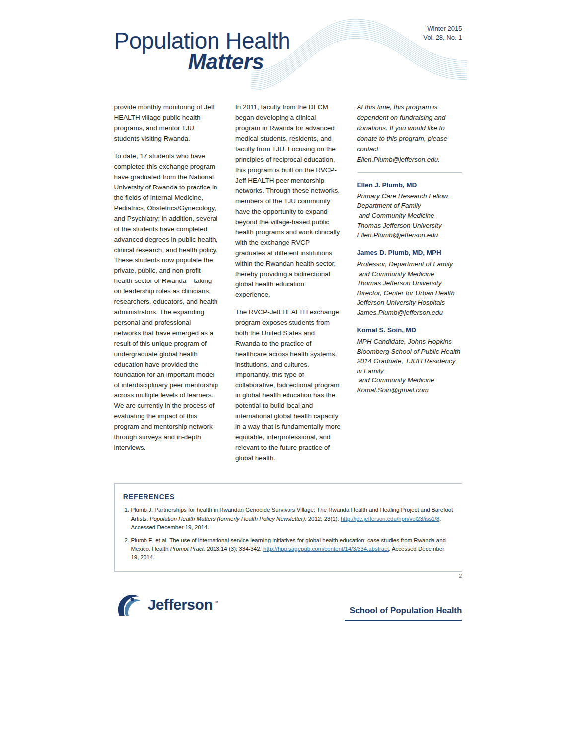Winter 2015
Vol. 28, No. 1
Population Health Matters
provide monthly monitoring of Jeff HEALTH village public health programs, and mentor TJU students visiting Rwanda.
To date, 17 students who have completed this exchange program have graduated from the National University of Rwanda to practice in the fields of Internal Medicine, Pediatrics, Obstetrics/Gynecology, and Psychiatry; in addition, several of the students have completed advanced degrees in public health, clinical research, and health policy. These students now populate the private, public, and non-profit health sector of Rwanda––taking on leadership roles as clinicians, researchers, educators, and health administrators. The expanding personal and professional networks that have emerged as a result of this unique program of undergraduate global health education have provided the foundation for an important model of interdisciplinary peer mentorship across multiple levels of learners. We are currently in the process of evaluating the impact of this program and mentorship network through surveys and in-depth interviews.
In 2011, faculty from the DFCM began developing a clinical program in Rwanda for advanced medical students, residents, and faculty from TJU. Focusing on the principles of reciprocal education, this program is built on the RVCP-Jeff HEALTH peer mentorship networks. Through these networks, members of the TJU community have the opportunity to expand beyond the village-based public health programs and work clinically with the exchange RVCP graduates at different institutions within the Rwandan health sector, thereby providing a bidirectional global health education experience.
The RVCP-Jeff HEALTH exchange program exposes students from both the United States and Rwanda to the practice of healthcare across health systems, institutions, and cultures. Importantly, this type of collaborative, bidirectional program in global health education has the potential to build local and international global health capacity in a way that is fundamentally more equitable, interprofessional, and relevant to the future practice of global health.
At this time, this program is dependent on fundraising and donations. If you would like to donate to this program, please contact Ellen.Plumb@jefferson.edu.
Ellen J. Plumb, MD
Primary Care Research Fellow
Department of Family
and Community Medicine
Thomas Jefferson University
Ellen.Plumb@jefferson.edu
James D. Plumb, MD, MPH
Professor, Department of Family
and Community Medicine
Thomas Jefferson University
Director, Center for Urban Health
Jefferson University Hospitals
James.Plumb@jefferson.edu
Komal S. Soin, MD
MPH Candidate, Johns Hopkins Bloomberg School of Public Health
2014 Graduate, TJUH Residency in Family
and Community Medicine
Komal.Soin@gmail.com
References
Plumb J. Partnerships for health in Rwandan Genocide Survivors Village: The Rwanda Health and Healing Project and Barefoot Artists. Population Health Matters (formerly Health Policy Newsletter). 2012; 23(1). http://jdc.jefferson.edu/hpn/vol23/iss1/8. Accessed December 19, 2014.
Plumb E. et al. The use of international service learning initiatives for global health education: case studies from Rwanda and Mexico. Health Promot Pract. 2013:14 (3): 334-342. http://hpp.sagepub.com/content/14/3/334.abstract. Accessed December 19, 2014.
2
Jefferson™
School of Population Health